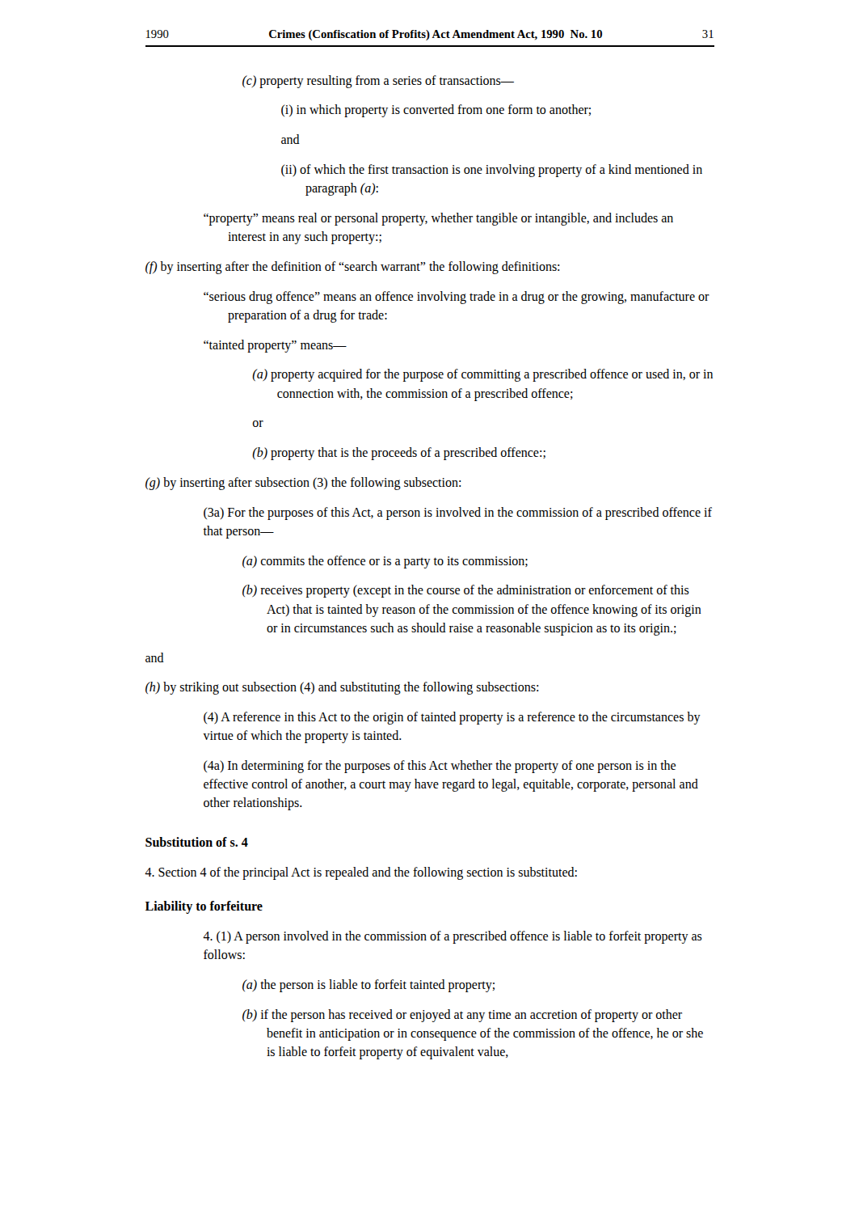1990 Crimes (Confiscation of Profits) Act Amendment Act, 1990 No. 10 31
(c) property resulting from a series of transactions—
(i) in which property is converted from one form to another;
and
(ii) of which the first transaction is one involving property of a kind mentioned in paragraph (a):
“property” means real or personal property, whether tangible or intangible, and includes an interest in any such property:;
(f) by inserting after the definition of “search warrant” the following definitions:
“serious drug offence” means an offence involving trade in a drug or the growing, manufacture or preparation of a drug for trade:
“tainted property” means—
(a) property acquired for the purpose of committing a prescribed offence or used in, or in connection with, the commission of a prescribed offence;
or
(b) property that is the proceeds of a prescribed offence:;
(g) by inserting after subsection (3) the following subsection:
(3a) For the purposes of this Act, a person is involved in the commission of a prescribed offence if that person—
(a) commits the offence or is a party to its commission;
(b) receives property (except in the course of the administration or enforcement of this Act) that is tainted by reason of the commission of the offence knowing of its origin or in circumstances such as should raise a reasonable suspicion as to its origin.;
and
(h) by striking out subsection (4) and substituting the following subsections:
(4) A reference in this Act to the origin of tainted property is a reference to the circumstances by virtue of which the property is tainted.
(4a) In determining for the purposes of this Act whether the property of one person is in the effective control of another, a court may have regard to legal, equitable, corporate, personal and other relationships.
Substitution of s. 4
4. Section 4 of the principal Act is repealed and the following section is substituted:
Liability to forfeiture
4. (1) A person involved in the commission of a prescribed offence is liable to forfeit property as follows:
(a) the person is liable to forfeit tainted property;
(b) if the person has received or enjoyed at any time an accretion of property or other benefit in anticipation or in consequence of the commission of the offence, he or she is liable to forfeit property of equivalent value,